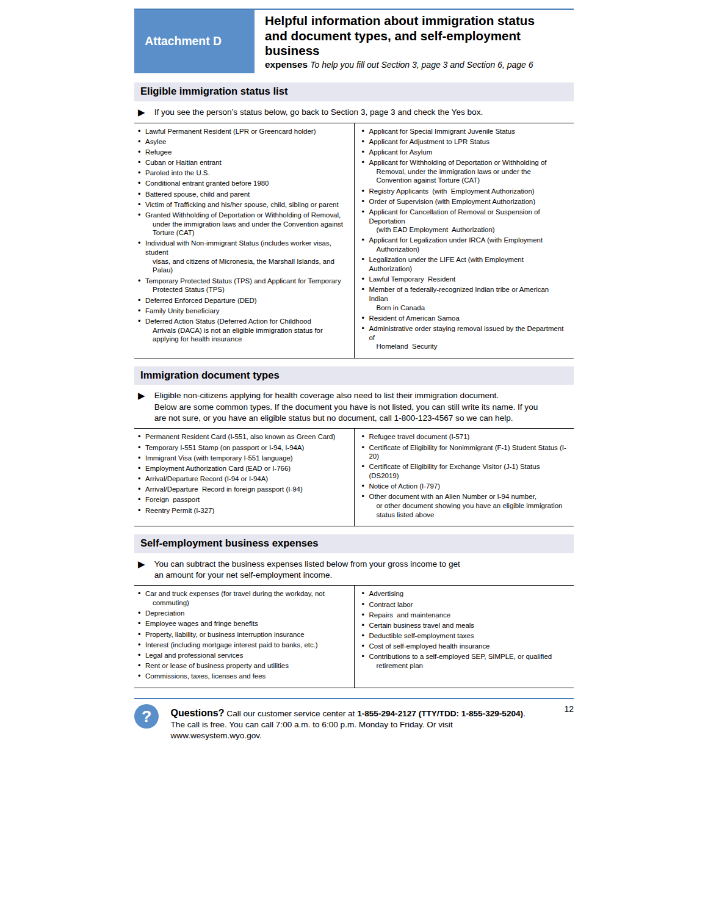Attachment D
Helpful information about immigration status
and document types, and self-employment business
expenses To help you fill out Section 3, page 3 and Section 6, page 6
Eligible immigration status list
▶
If you see the person’s status below, go back to Section 3, page 3 and check the Yes box.
Lawful Permanent Resident (LPR or Greencard holder)
Asylee
Refugee
Cuban or Haitian entrant
Paroled into the U.S.
Conditional entrant granted before 1980
Battered spouse, child and parent
Victim of Trafficking and his/her spouse, child, sibling or parent
Granted Withholding of Deportation or Withholding of Removal,under the immigration laws and under the Convention against Torture (CAT)
Individual with Non-immigrant Status (includes worker visas, studentvisas, and citizens of Micronesia, the Marshall Islands, and Palau)
Temporary Protected Status (TPS) and Applicant for TemporaryProtected Status (TPS)
Deferred Enforced Departure (DED)
Family Unity beneficiary
Deferred Action Status (Deferred Action for ChildhoodArrivals (DACA) is not an eligible immigration status for applying for health insurance
Applicant for Special Immigrant Juvenile Status
Applicant for Adjustment to LPR Status
Applicant for Asylum
Applicant for Withholding of Deportation or Withholding ofRemoval, under the immigration laws or under the Convention against Torture (CAT)
Registry Applicants (with Employment Authorization)
Order of Supervision (with Employment Authorization)
Applicant for Cancellation of Removal or Suspension of Deportation(with EAD Employment Authorization)
Applicant for Legalization under IRCA (with EmploymentAuthorization)
Legalization under the LIFE Act (with Employment Authorization)
Lawful Temporary Resident
Member of a federally-recognized Indian tribe or American IndianBorn in Canada
Resident of American Samoa
Administrative order staying removal issued by the Department ofHomeland Security
Immigration document types
▶
Eligible non-citizens applying for health coverage also need to list their immigration document.
Below are some common types. If the document you have is not listed, you can still write its name. If you
are not sure, or you have an eligible status but no document, call 1-800-123-4567 so we can help.
Permanent Resident Card (I-551, also known as Green Card)
Temporary I-551 Stamp (on passport or I-94, I-94A)
Immigrant Visa (with temporary I-551 language)
Employment Authorization Card (EAD or I-766)
Arrival/Departure Record (I-94 or I-94A)
Arrival/Departure Record in foreign passport (I-94)
Foreign passport
Reentry Permit (I-327)
Refugee travel document (I-571)
Certificate of Eligibility for Nonimmigrant (F-1) Student Status (I-20)
Certificate of Eligibility for Exchange Visitor (J-1) Status (DS2019)
Notice of Action (I-797)
Other document with an Alien Number or I-94 number,or other document showing you have an eligible immigration status listed above
Self-employment business expenses
▶
You can subtract the business expenses listed below from your gross income to get
an amount for your net self-employment income.
Car and truck expenses (for travel during the workday, notcommuting)
Depreciation
Employee wages and fringe benefits
Property, liability, or business interruption insurance
Interest (including mortgage interest paid to banks, etc.)
Legal and professional services
Rent or lease of business property and utilities
Commissions, taxes, licenses and fees
Advertising
Contract labor
Repairs and maintenance
Certain business travel and meals
Deductible self-employment taxes
Cost of self-employed health insurance
Contributions to a self-employed SEP, SIMPLE, or qualifiedretirement plan
?
Questions? Call our customer service center at 1-855-294-2127 (TTY/TDD: 1-855-329-5204).
The call is free. You can call 7:00 a.m. to 6:00 p.m. Monday to Friday. Or visit www.wesystem.wyo.gov.
12